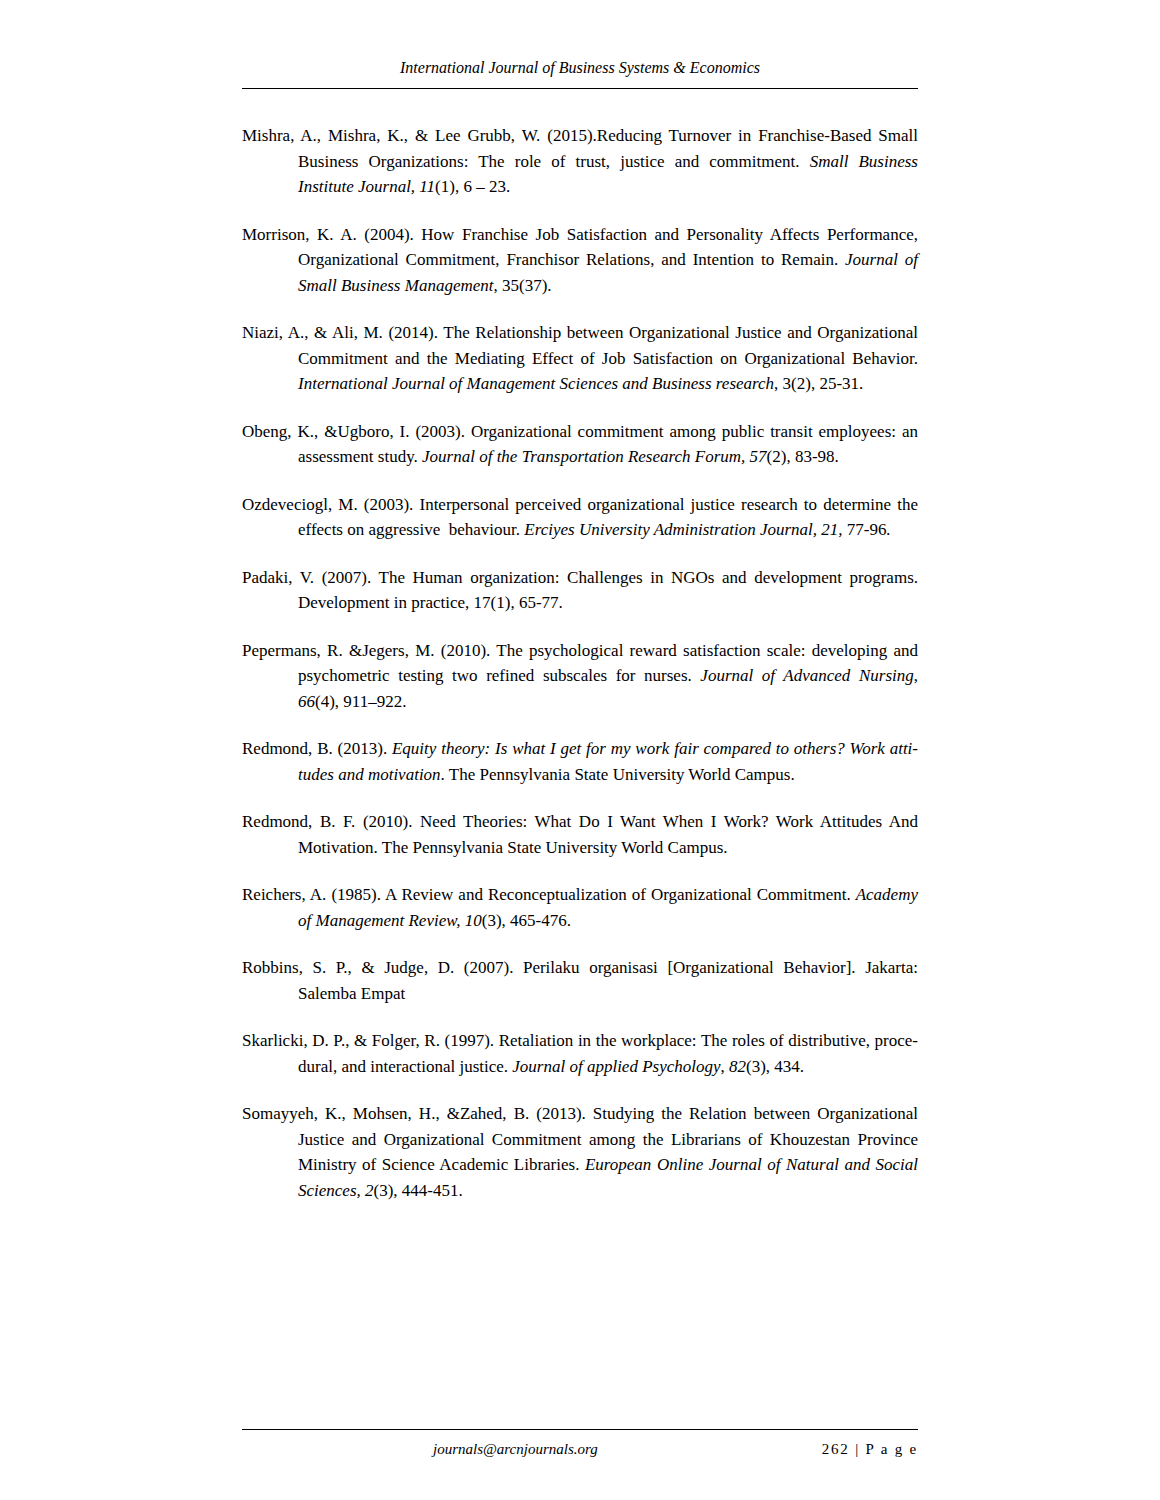International Journal of Business Systems & Economics
Mishra, A., Mishra, K., & Lee Grubb, W. (2015).Reducing Turnover in Franchise-Based Small Business Organizations: The role of trust, justice and commitment. Small Business Institute Journal, 11(1), 6 – 23.
Morrison, K. A. (2004). How Franchise Job Satisfaction and Personality Affects Performance, Organizational Commitment, Franchisor Relations, and Intention to Remain. Journal of Small Business Management, 35(37).
Niazi, A., & Ali, M. (2014). The Relationship between Organizational Justice and Organizational Commitment and the Mediating Effect of Job Satisfaction on Organizational Behavior. International Journal of Management Sciences and Business research, 3(2), 25-31.
Obeng, K., &Ugboro, I. (2003). Organizational commitment among public transit employees: an assessment study. Journal of the Transportation Research Forum, 57(2), 83-98.
Ozdeveciogl, M. (2003). Interpersonal perceived organizational justice research to determine the effects on aggressive behaviour. Erciyes University Administration Journal, 21, 77-96.
Padaki, V. (2007). The Human organization: Challenges in NGOs and development programs. Development in practice, 17(1), 65-77.
Pepermans, R. &Jegers, M. (2010). The psychological reward satisfaction scale: developing and psychometric testing two refined subscales for nurses. Journal of Advanced Nursing, 66(4), 911–922.
Redmond, B. (2013). Equity theory: Is what I get for my work fair compared to others? Work attitudes and motivation. The Pennsylvania State University World Campus.
Redmond, B. F. (2010). Need Theories: What Do I Want When I Work? Work Attitudes And Motivation. The Pennsylvania State University World Campus.
Reichers, A. (1985). A Review and Reconceptualization of Organizational Commitment. Academy of Management Review, 10(3), 465-476.
Robbins, S. P., & Judge, D. (2007). Perilaku organisasi [Organizational Behavior]. Jakarta: Salemba Empat
Skarlicki, D. P., & Folger, R. (1997). Retaliation in the workplace: The roles of distributive, procedural, and interactional justice. Journal of applied Psychology, 82(3), 434.
Somayyeh, K., Mohsen, H., &Zahed, B. (2013). Studying the Relation between Organizational Justice and Organizational Commitment among the Librarians of Khouzestan Province Ministry of Science Academic Libraries. European Online Journal of Natural and Social Sciences, 2(3), 444-451.
journals@arcnjournals.org 262 | P a g e